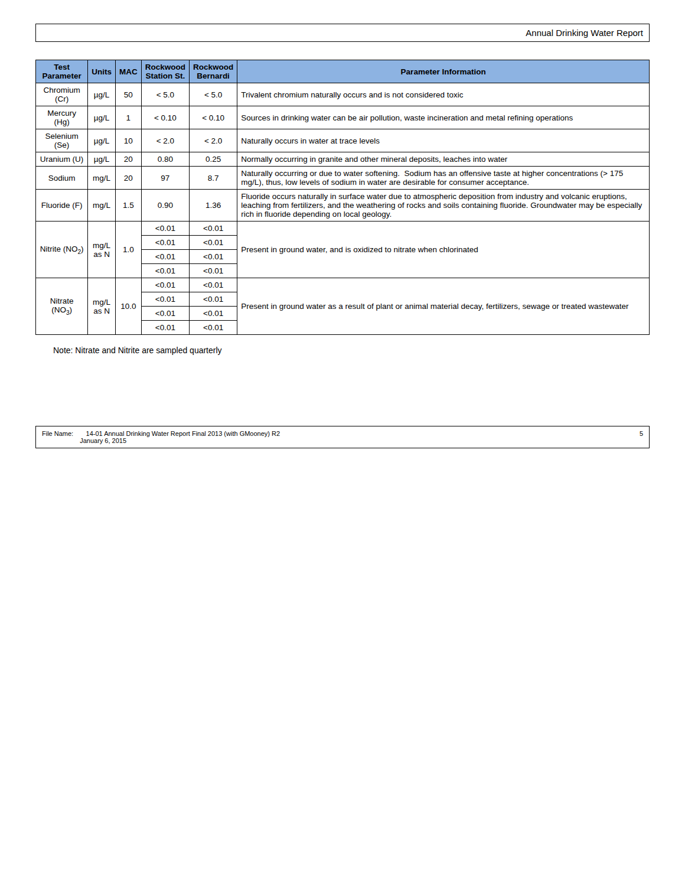Annual Drinking Water Report
| Test Parameter | Units | MAC | Rockwood Station St. | Rockwood Bernardi | Parameter Information |
| --- | --- | --- | --- | --- | --- |
| Chromium (Cr) | µg/L | 50 | < 5.0 | < 5.0 | Trivalent chromium naturally occurs and is not considered toxic |
| Mercury (Hg) | µg/L | 1 | < 0.10 | < 0.10 | Sources in drinking water can be air pollution, waste incineration and metal refining operations |
| Selenium (Se) | µg/L | 10 | < 2.0 | < 2.0 | Naturally occurs in water at trace levels |
| Uranium (U) | µg/L | 20 | 0.80 | 0.25 | Normally occurring in granite and other mineral deposits, leaches into water |
| Sodium | mg/L | 20 | 97 | 8.7 | Naturally occurring or due to water softening. Sodium has an offensive taste at higher concentrations (> 175 mg/L), thus, low levels of sodium in water are desirable for consumer acceptance. |
| Fluoride (F) | mg/L | 1.5 | 0.90 | 1.36 | Fluoride occurs naturally in surface water due to atmospheric deposition from industry and volcanic eruptions, leaching from fertilizers, and the weathering of rocks and soils containing fluoride. Groundwater may be especially rich in fluoride depending on local geology. |
| Nitrite (NO 2 ) | mg/L as N | 1.0 | <0.01 | <0.01 | Present in ground water, and is oxidized to nitrate when chlorinated |
| <0.01 | <0.01 |
| <0.01 | <0.01 |
| <0.01 | <0.01 |
| Nitrate (NO 3 ) | mg/L as N | 10.0 | <0.01 | <0.01 | Present in ground water as a result of plant or animal material decay, fertilizers, sewage or treated wastewater |
| <0.01 | <0.01 |
| <0.01 | <0.01 |
| <0.01 | <0.01 |
Note: Nitrate and Nitrite are sampled quarterly
File Name: 14-01 Annual Drinking Water Report Final 2013 (with GMooney) R2 January 6, 2015
5